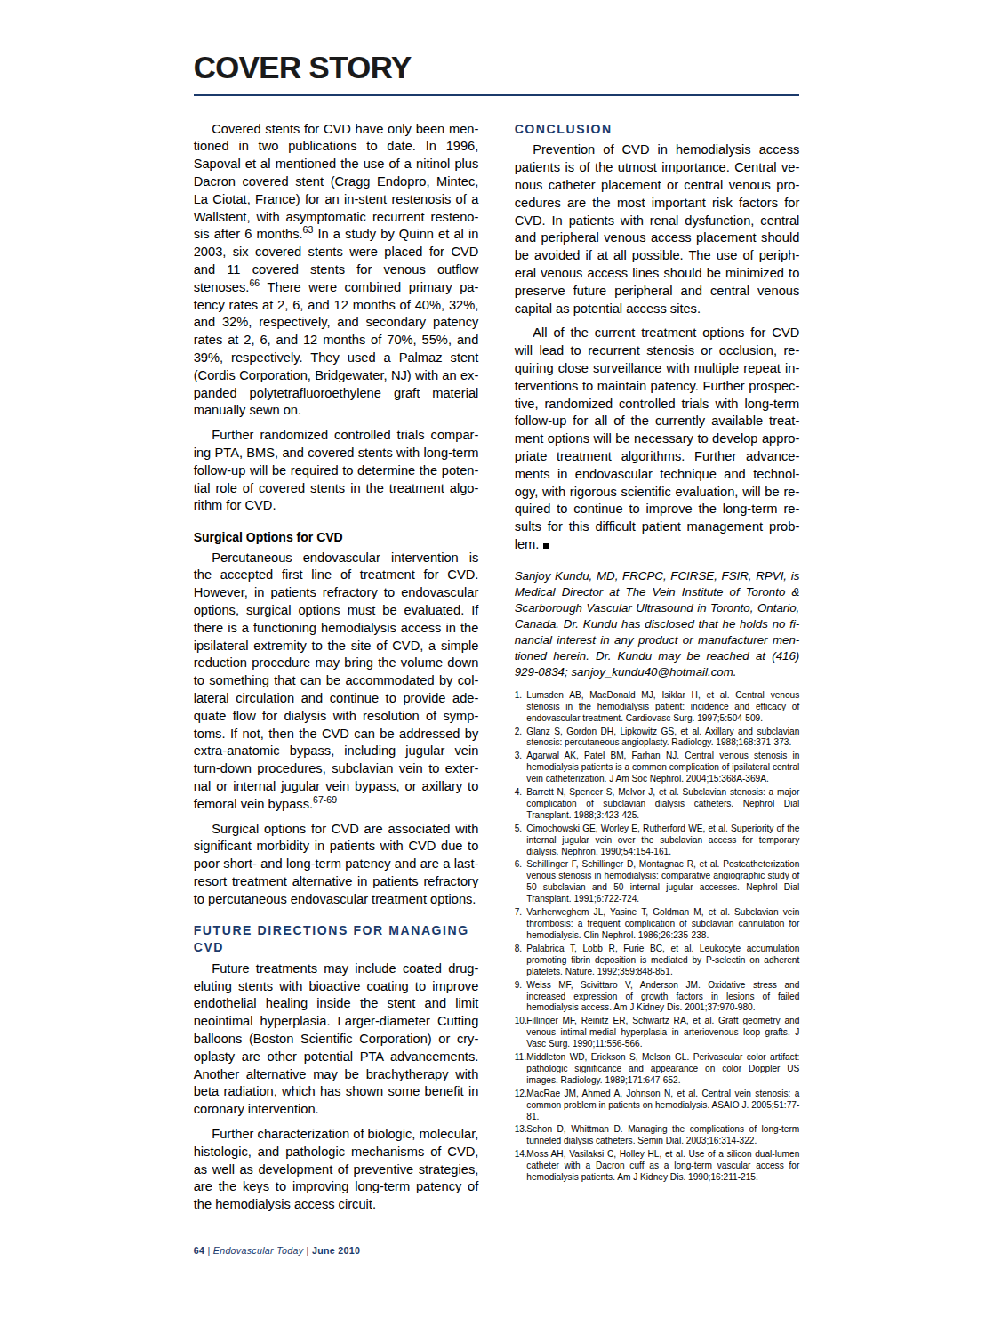Cover Story
Covered stents for CVD have only been mentioned in two publications to date. In 1996, Sapoval et al mentioned the use of a nitinol plus Dacron covered stent (Cragg Endopro, Mintec, La Ciotat, France) for an in-stent restenosis of a Wallstent, with asymptomatic recurrent restenosis after 6 months.63 In a study by Quinn et al in 2003, six covered stents were placed for CVD and 11 covered stents for venous outflow stenoses.66 There were combined primary patency rates at 2, 6, and 12 months of 40%, 32%, and 32%, respectively, and secondary patency rates at 2, 6, and 12 months of 70%, 55%, and 39%, respectively. They used a Palmaz stent (Cordis Corporation, Bridgewater, NJ) with an expanded polytetrafluoroethylene graft material manually sewn on.
Further randomized controlled trials comparing PTA, BMS, and covered stents with long-term follow-up will be required to determine the potential role of covered stents in the treatment algorithm for CVD.
Surgical Options for CVD
Percutaneous endovascular intervention is the accepted first line of treatment for CVD. However, in patients refractory to endovascular options, surgical options must be evaluated. If there is a functioning hemodialysis access in the ipsilateral extremity to the site of CVD, a simple reduction procedure may bring the volume down to something that can be accommodated by collateral circulation and continue to provide adequate flow for dialysis with resolution of symptoms. If not, then the CVD can be addressed by extra-anatomic bypass, including jugular vein turn-down procedures, subclavian vein to external or internal jugular vein bypass, or axillary to femoral vein bypass.67-69
Surgical options for CVD are associated with significant morbidity in patients with CVD due to poor short- and long-term patency and are a last-resort treatment alternative in patients refractory to percutaneous endovascular treatment options.
Future Directions for Managing CVD
Future treatments may include coated drug-eluting stents with bioactive coating to improve endothelial healing inside the stent and limit neointimal hyperplasia. Larger-diameter Cutting balloons (Boston Scientific Corporation) or cryoplasty are other potential PTA advancements. Another alternative may be brachytherapy with beta radiation, which has shown some benefit in coronary intervention.
Further characterization of biologic, molecular, histologic, and pathologic mechanisms of CVD, as well as development of preventive strategies, are the keys to improving long-term patency of the hemodialysis access circuit.
Conclusion
Prevention of CVD in hemodialysis access patients is of the utmost importance. Central venous catheter placement or central venous procedures are the most important risk factors for CVD. In patients with renal dysfunction, central and peripheral venous access placement should be avoided if at all possible. The use of peripheral venous access lines should be minimized to preserve future peripheral and central venous capital as potential access sites.
All of the current treatment options for CVD will lead to recurrent stenosis or occlusion, requiring close surveillance with multiple repeat interventions to maintain patency. Further prospective, randomized controlled trials with long-term follow-up for all of the currently available treatment options will be necessary to develop appropriate treatment algorithms. Further advancements in endovascular technique and technology, with rigorous scientific evaluation, will be required to continue to improve the long-term results for this difficult patient management problem.
Sanjoy Kundu, MD, FRCPC, FCIRSE, FSIR, RPVI, is Medical Director at The Vein Institute of Toronto & Scarborough Vascular Ultrasound in Toronto, Ontario, Canada. Dr. Kundu has disclosed that he holds no financial interest in any product or manufacturer mentioned herein. Dr. Kundu may be reached at (416) 929-0834; sanjoy_kundu40@hotmail.com.
Lumsden AB, MacDonald MJ, Isiklar H, et al. Central venous stenosis in the hemodialysis patient: incidence and efficacy of endovascular treatment. Cardiovasc Surg. 1997;5:504-509.
Glanz S, Gordon DH, Lipkowitz GS, et al. Axillary and subclavian stenosis: percutaneous angioplasty. Radiology. 1988;168:371-373.
Agarwal AK, Patel BM, Farhan NJ. Central venous stenosis in hemodialysis patients is a common complication of ipsilateral central vein catheterization. J Am Soc Nephrol. 2004;15:368A-369A.
Barrett N, Spencer S, McIvor J, et al. Subclavian stenosis: a major complication of subclavian dialysis catheters. Nephrol Dial Transplant. 1988;3:423-425.
Cimochowski GE, Worley E, Rutherford WE, et al. Superiority of the internal jugular vein over the subclavian access for temporary dialysis. Nephron. 1990;54:154-161.
Schillinger F, Schillinger D, Montagnac R, et al. Postcatheterization venous stenosis in hemodialysis: comparative angiographic study of 50 subclavian and 50 internal jugular accesses. Nephrol Dial Transplant. 1991;6:722-724.
Vanherweghem JL, Yasine T, Goldman M, et al. Subclavian vein thrombosis: a frequent complication of subclavian cannulation for hemodialysis. Clin Nephrol. 1986;26:235-238.
Palabrica T, Lobb R, Furie BC, et al. Leukocyte accumulation promoting fibrin deposition is mediated by P-selectin on adherent platelets. Nature. 1992;359:848-851.
Weiss MF, Scivittaro V, Anderson JM. Oxidative stress and increased expression of growth factors in lesions of failed hemodialysis access. Am J Kidney Dis. 2001;37:970-980.
Fillinger MF, Reinitz ER, Schwartz RA, et al. Graft geometry and venous intimal-medial hyperplasia in arteriovenous loop grafts. J Vasc Surg. 1990;11:556-566.
Middleton WD, Erickson S, Melson GL. Perivascular color artifact: pathologic significance and appearance on color Doppler US images. Radiology. 1989;171:647-652.
MacRae JM, Ahmed A, Johnson N, et al. Central vein stenosis: a common problem in patients on hemodialysis. ASAIO J. 2005;51:77-81.
Schon D, Whittman D. Managing the complications of long-term tunneled dialysis catheters. Semin Dial. 2003;16:314-322.
Moss AH, Vasilaksi C, Holley HL, et al. Use of a silicon dual-lumen catheter with a Dacron cuff as a long-term vascular access for hemodialysis patients. Am J Kidney Dis. 1990;16:211-215.
64 | Endovascular Today | June 2010